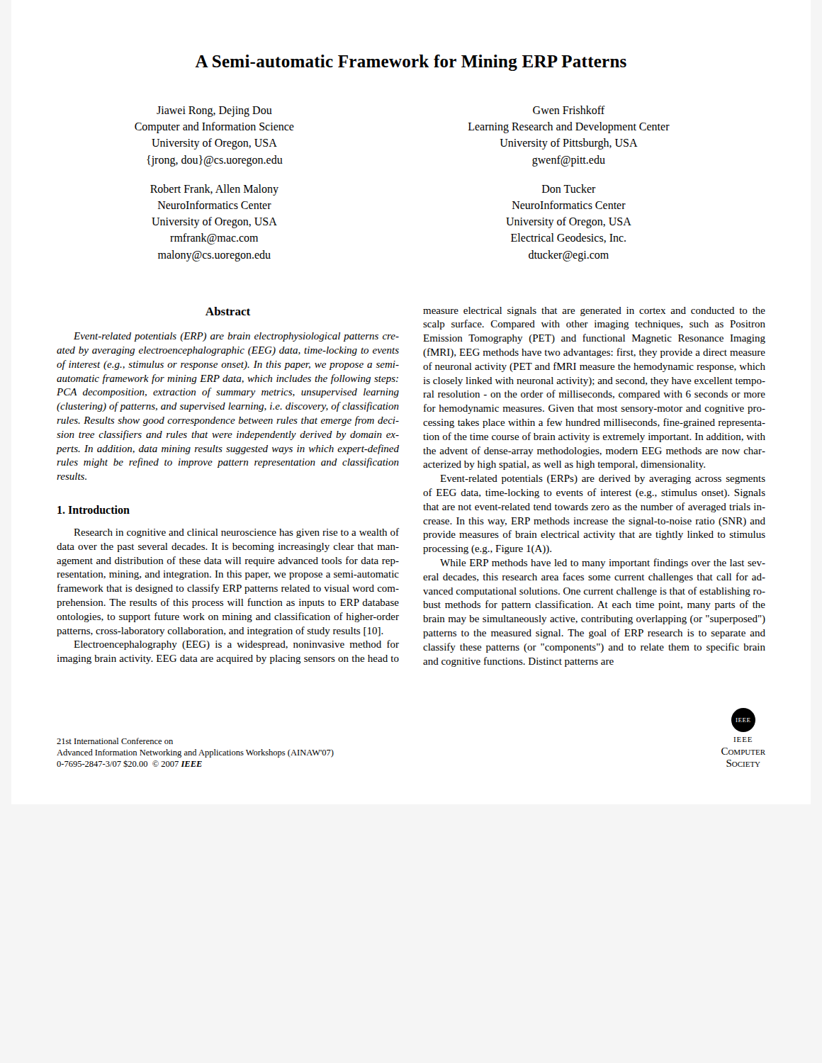A Semi-automatic Framework for Mining ERP Patterns
| Jiawei Rong, Dejing Dou Computer and Information Science University of Oregon, USA {jrong, dou}@cs.uoregon.edu | Gwen Frishkoff Learning Research and Development Center University of Pittsburgh, USA gwenf@pitt.edu |
| Robert Frank, Allen Malony NeuroInformatics Center University of Oregon, USA rmfrank@mac.com malony@cs.uoregon.edu | Don Tucker NeuroInformatics Center University of Oregon, USA Electrical Geodesics, Inc. dtucker@egi.com |
Abstract
Event-related potentials (ERP) are brain electrophysiological patterns created by averaging electroencephalographic (EEG) data, time-locking to events of interest (e.g., stimulus or response onset). In this paper, we propose a semi-automatic framework for mining ERP data, which includes the following steps: PCA decomposition, extraction of summary metrics, unsupervised learning (clustering) of patterns, and supervised learning, i.e. discovery, of classification rules. Results show good correspondence between rules that emerge from decision tree classifiers and rules that were independently derived by domain experts. In addition, data mining results suggested ways in which expert-defined rules might be refined to improve pattern representation and classification results.
1. Introduction
Research in cognitive and clinical neuroscience has given rise to a wealth of data over the past several decades. It is becoming increasingly clear that management and distribution of these data will require advanced tools for data representation, mining, and integration. In this paper, we propose a semi-automatic framework that is designed to classify ERP patterns related to visual word comprehension. The results of this process will function as inputs to ERP database ontologies, to support future work on mining and classification of higher-order patterns, cross-laboratory collaboration, and integration of study results [10].
Electroencephalography (EEG) is a widespread, noninvasive method for imaging brain activity. EEG data are acquired by placing sensors on the head to measure electrical signals that are generated in cortex and conducted to the scalp surface. Compared with other imaging techniques, such as Positron Emission Tomography (PET) and functional Magnetic Resonance Imaging (fMRI), EEG methods have two advantages: first, they provide a direct measure of neuronal activity (PET and fMRI measure the hemodynamic response, which is closely linked with neuronal activity); and second, they have excellent temporal resolution - on the order of milliseconds, compared with 6 seconds or more for hemodynamic measures. Given that most sensory-motor and cognitive processing takes place within a few hundred milliseconds, fine-grained representation of the time course of brain activity is extremely important. In addition, with the advent of dense-array methodologies, modern EEG methods are now characterized by high spatial, as well as high temporal, dimensionality.
Event-related potentials (ERPs) are derived by averaging across segments of EEG data, time-locking to events of interest (e.g., stimulus onset). Signals that are not event-related tend towards zero as the number of averaged trials increase. In this way, ERP methods increase the signal-to-noise ratio (SNR) and provide measures of brain electrical activity that are tightly linked to stimulus processing (e.g., Figure 1(A)).
While ERP methods have led to many important findings over the last several decades, this research area faces some current challenges that call for advanced computational solutions. One current challenge is that of establishing robust methods for pattern classification. At each time point, many parts of the brain may be simultaneously active, contributing overlapping (or "superposed") patterns to the measured signal. The goal of ERP research is to separate and classify these patterns (or "components") and to relate them to specific brain and cognitive functions. Distinct patterns are
21st International Conference on
Advanced Information Networking and Applications Workshops (AINAW'07)
0-7695-2847-3/07 $20.00 © 2007 IEEE
IEEE
IEEE Computer
Society